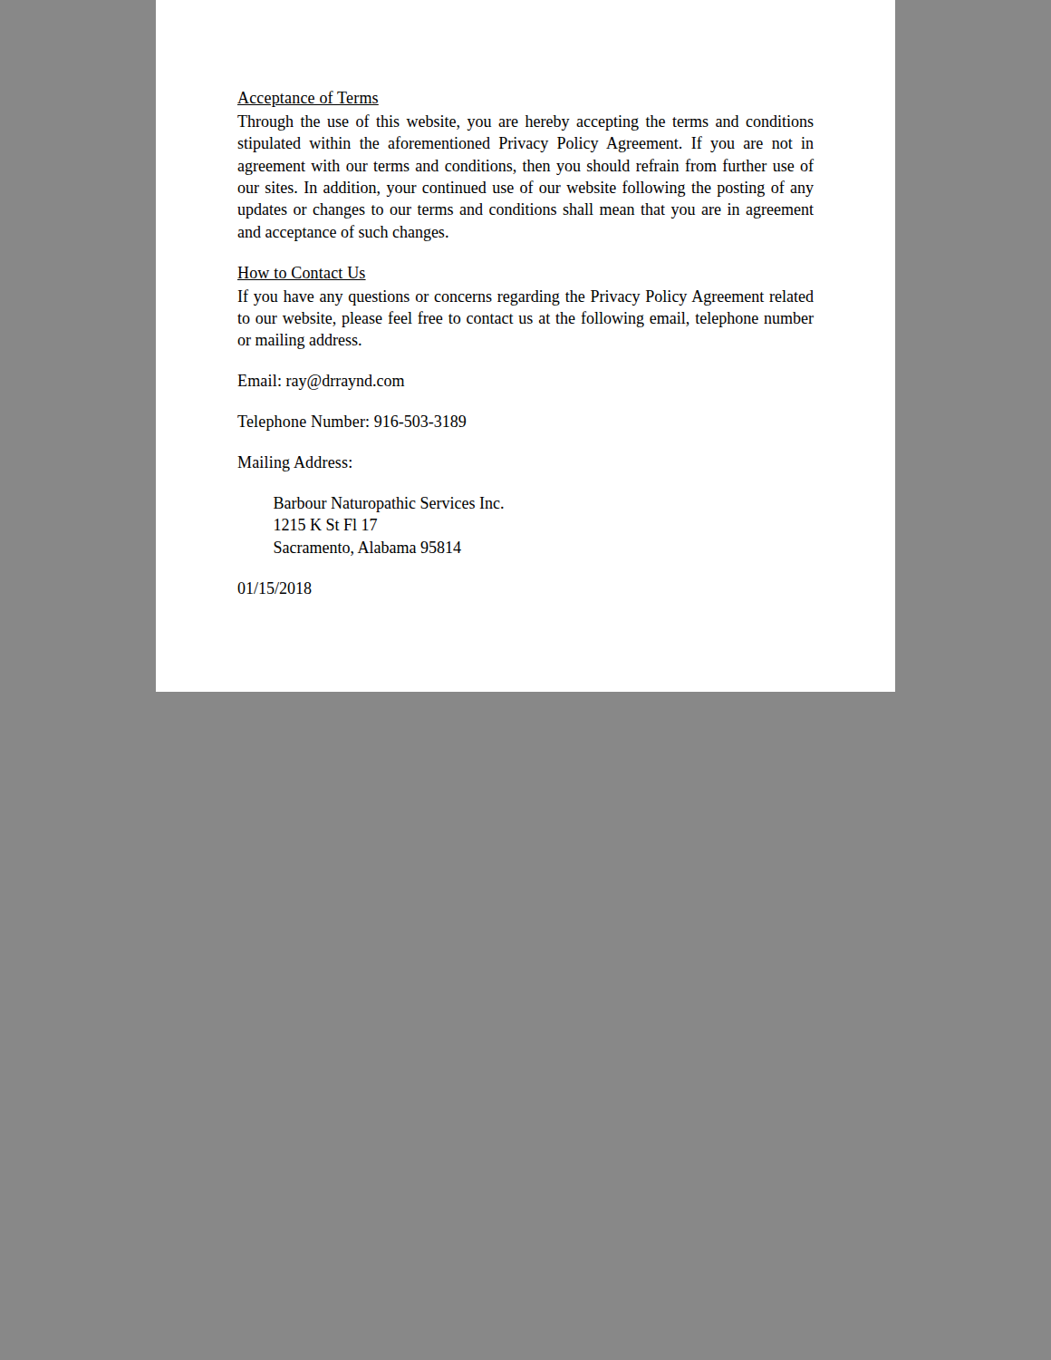Acceptance of Terms
Through the use of this website, you are hereby accepting the terms and conditions stipulated within the aforementioned Privacy Policy Agreement. If you are not in agreement with our terms and conditions, then you should refrain from further use of our sites. In addition, your continued use of our website following the posting of any updates or changes to our terms and conditions shall mean that you are in agreement and acceptance of such changes.
How to Contact Us
If you have any questions or concerns regarding the Privacy Policy Agreement related to our website, please feel free to contact us at the following email, telephone number or mailing address.
Email: ray@drraynd.com
Telephone Number: 916-503-3189
Mailing Address:
Barbour Naturopathic Services Inc.
1215 K St Fl 17
Sacramento, Alabama 95814
01/15/2018